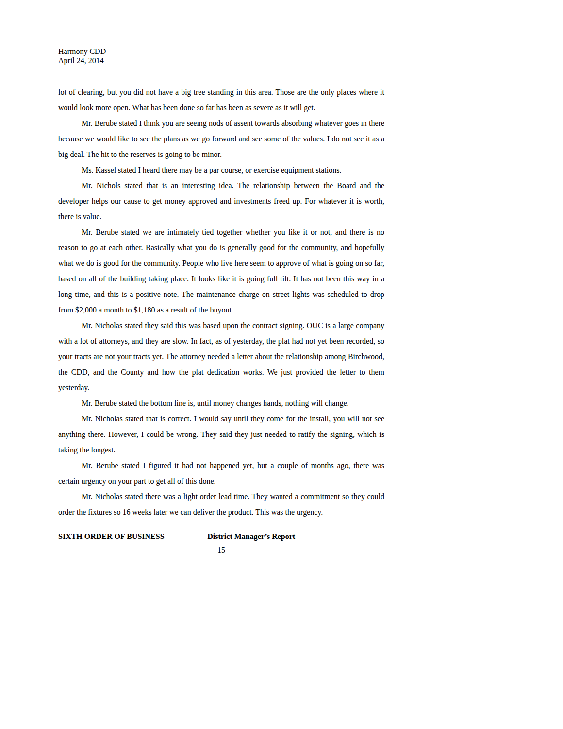Harmony CDD
April 24, 2014
lot of clearing, but you did not have a big tree standing in this area. Those are the only places where it would look more open. What has been done so far has been as severe as it will get.
Mr. Berube stated I think you are seeing nods of assent towards absorbing whatever goes in there because we would like to see the plans as we go forward and see some of the values. I do not see it as a big deal. The hit to the reserves is going to be minor.
Ms. Kassel stated I heard there may be a par course, or exercise equipment stations.
Mr. Nichols stated that is an interesting idea. The relationship between the Board and the developer helps our cause to get money approved and investments freed up. For whatever it is worth, there is value.
Mr. Berube stated we are intimately tied together whether you like it or not, and there is no reason to go at each other. Basically what you do is generally good for the community, and hopefully what we do is good for the community. People who live here seem to approve of what is going on so far, based on all of the building taking place. It looks like it is going full tilt. It has not been this way in a long time, and this is a positive note. The maintenance charge on street lights was scheduled to drop from $2,000 a month to $1,180 as a result of the buyout.
Mr. Nicholas stated they said this was based upon the contract signing. OUC is a large company with a lot of attorneys, and they are slow. In fact, as of yesterday, the plat had not yet been recorded, so your tracts are not your tracts yet. The attorney needed a letter about the relationship among Birchwood, the CDD, and the County and how the plat dedication works. We just provided the letter to them yesterday.
Mr. Berube stated the bottom line is, until money changes hands, nothing will change.
Mr. Nicholas stated that is correct. I would say until they come for the install, you will not see anything there. However, I could be wrong. They said they just needed to ratify the signing, which is taking the longest.
Mr. Berube stated I figured it had not happened yet, but a couple of months ago, there was certain urgency on your part to get all of this done.
Mr. Nicholas stated there was a light order lead time. They wanted a commitment so they could order the fixtures so 16 weeks later we can deliver the product. This was the urgency.
SIXTH ORDER OF BUSINESS District Manager’s Report
15